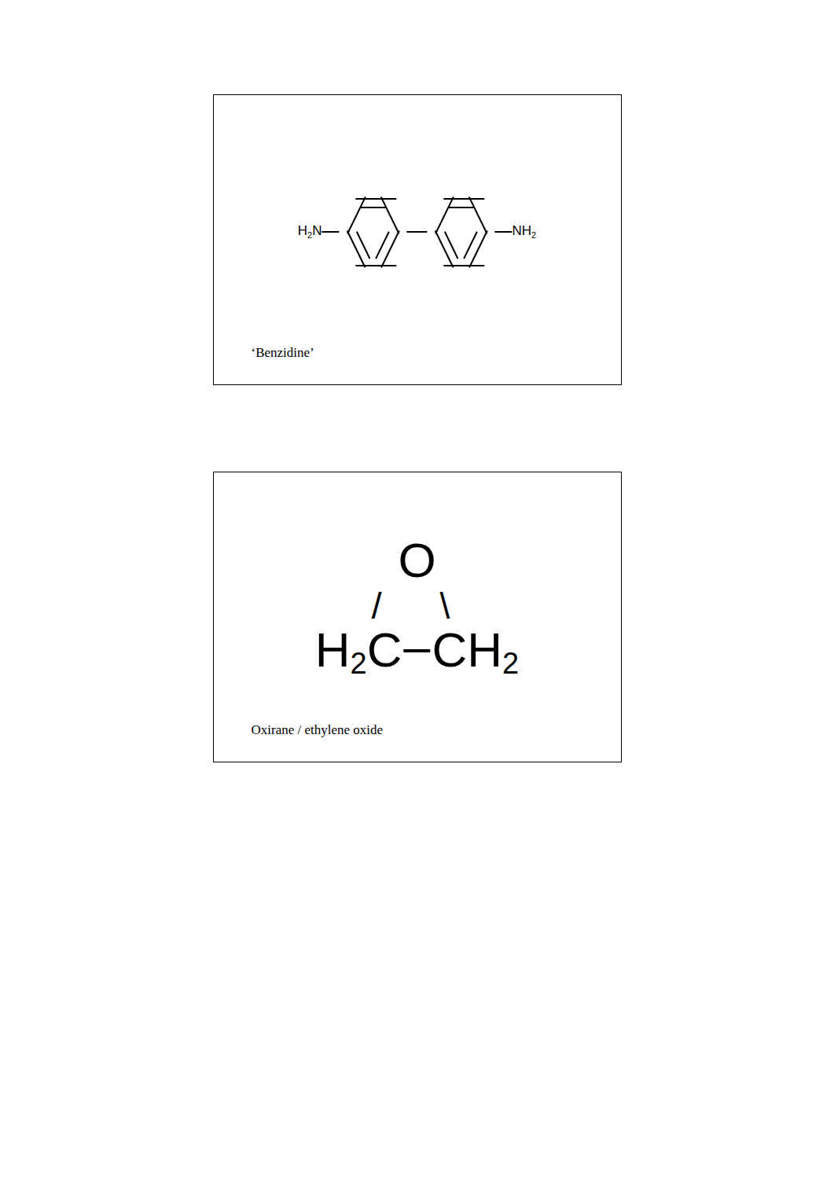H2N NH2
‘Benzidine’
O
/ \
H2C CH2
Oxirane / ethylene oxide